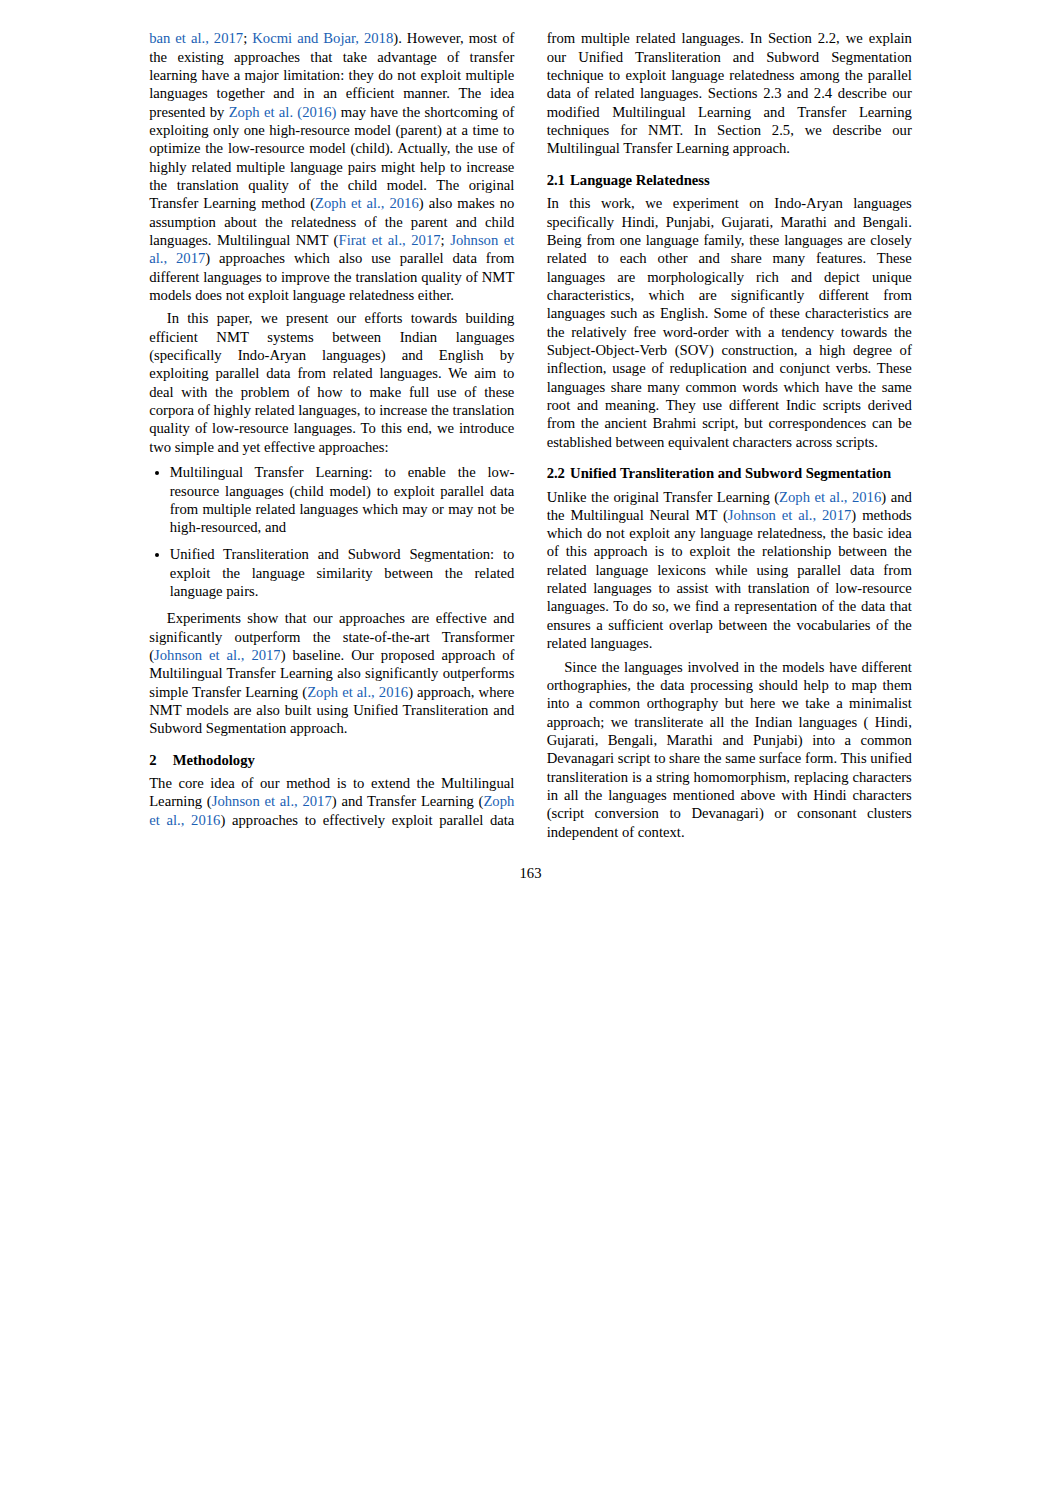ban et al., 2017; Kocmi and Bojar, 2018). However, most of the existing approaches that take advantage of transfer learning have a major limitation: they do not exploit multiple languages together and in an efficient manner. The idea presented by Zoph et al. (2016) may have the shortcoming of exploiting only one high-resource model (parent) at a time to optimize the low-resource model (child). Actually, the use of highly related multiple language pairs might help to increase the translation quality of the child model. The original Transfer Learning method (Zoph et al., 2016) also makes no assumption about the relatedness of the parent and child languages. Multilingual NMT (Firat et al., 2017; Johnson et al., 2017) approaches which also use parallel data from different languages to improve the translation quality of NMT models does not exploit language relatedness either.
In this paper, we present our efforts towards building efficient NMT systems between Indian languages (specifically Indo-Aryan languages) and English by exploiting parallel data from related languages. We aim to deal with the problem of how to make full use of these corpora of highly related languages, to increase the translation quality of low-resource languages. To this end, we introduce two simple and yet effective approaches:
Multilingual Transfer Learning: to enable the low-resource languages (child model) to exploit parallel data from multiple related languages which may or may not be high-resourced, and
Unified Transliteration and Subword Segmentation: to exploit the language similarity between the related language pairs.
Experiments show that our approaches are effective and significantly outperform the state-of-the-art Transformer (Johnson et al., 2017) baseline. Our proposed approach of Multilingual Transfer Learning also significantly outperforms simple Transfer Learning (Zoph et al., 2016) approach, where NMT models are also built using Unified Transliteration and Subword Segmentation approach.
2 Methodology
The core idea of our method is to extend the Multilingual Learning (Johnson et al., 2017) and Transfer Learning (Zoph et al., 2016) approaches to effectively exploit parallel data from multiple related languages. In Section 2.2, we explain our Unified Transliteration and Subword Segmentation technique to exploit language relatedness among the parallel data of related languages. Sections 2.3 and 2.4 describe our modified Multilingual Learning and Transfer Learning techniques for NMT. In Section 2.5, we describe our Multilingual Transfer Learning approach.
2.1 Language Relatedness
In this work, we experiment on Indo-Aryan languages specifically Hindi, Punjabi, Gujarati, Marathi and Bengali. Being from one language family, these languages are closely related to each other and share many features. These languages are morphologically rich and depict unique characteristics, which are significantly different from languages such as English. Some of these characteristics are the relatively free word-order with a tendency towards the Subject-Object-Verb (SOV) construction, a high degree of inflection, usage of reduplication and conjunct verbs. These languages share many common words which have the same root and meaning. They use different Indic scripts derived from the ancient Brahmi script, but correspondences can be established between equivalent characters across scripts.
2.2 Unified Transliteration and Subword Segmentation
Unlike the original Transfer Learning (Zoph et al., 2016) and the Multilingual Neural MT (Johnson et al., 2017) methods which do not exploit any language relatedness, the basic idea of this approach is to exploit the relationship between the related language lexicons while using parallel data from related languages to assist with translation of low-resource languages. To do so, we find a representation of the data that ensures a sufficient overlap between the vocabularies of the related languages.
Since the languages involved in the models have different orthographies, the data processing should help to map them into a common orthography but here we take a minimalist approach; we transliterate all the Indian languages ( Hindi, Gujarati, Bengali, Marathi and Punjabi) into a common Devanagari script to share the same surface form. This unified transliteration is a string homomorphism, replacing characters in all the languages mentioned above with Hindi characters (script conversion to Devanagari) or consonant clusters independent of context.
163